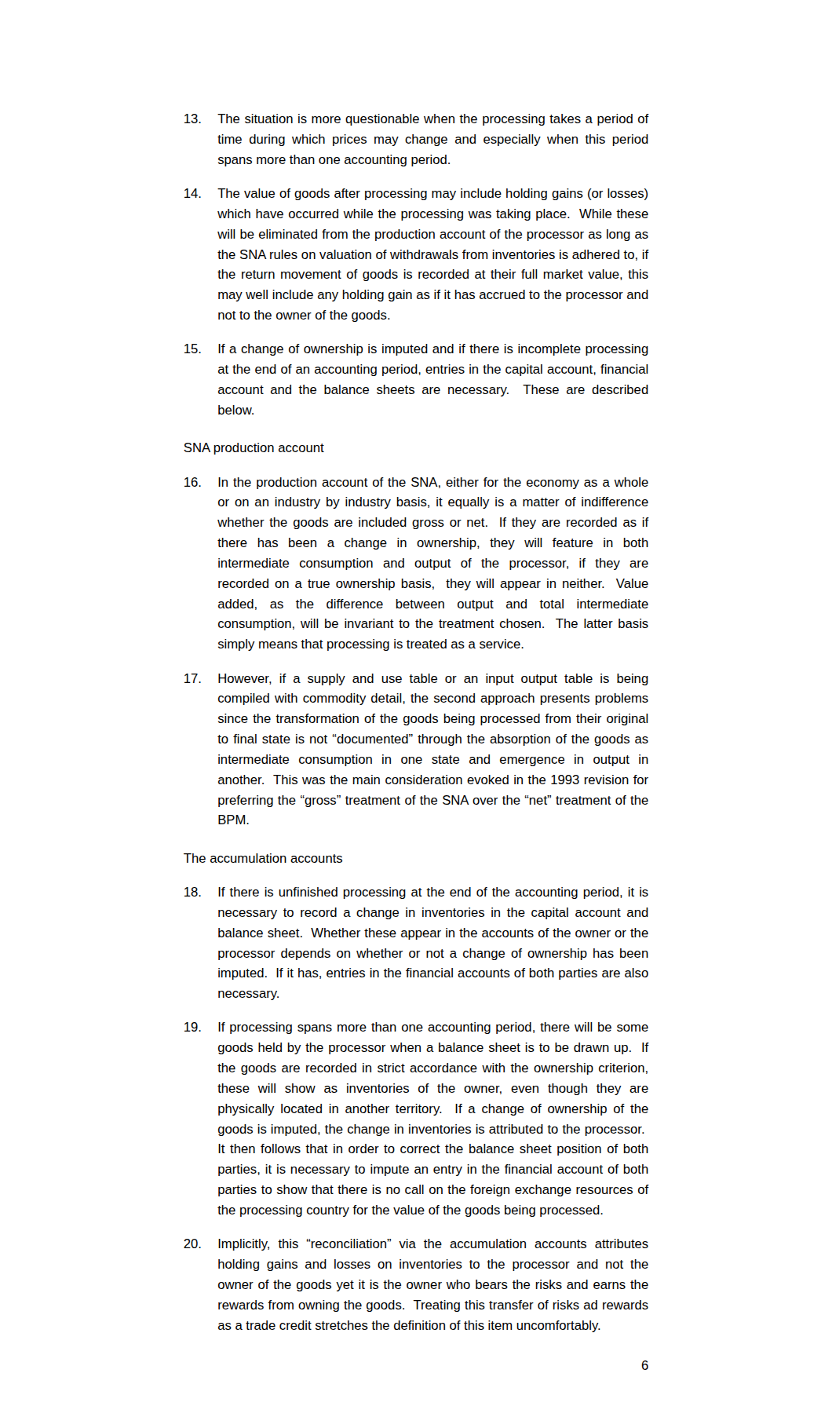13. The situation is more questionable when the processing takes a period of time during which prices may change and especially when this period spans more than one accounting period.
14. The value of goods after processing may include holding gains (or losses) which have occurred while the processing was taking place. While these will be eliminated from the production account of the processor as long as the SNA rules on valuation of withdrawals from inventories is adhered to, if the return movement of goods is recorded at their full market value, this may well include any holding gain as if it has accrued to the processor and not to the owner of the goods.
15. If a change of ownership is imputed and if there is incomplete processing at the end of an accounting period, entries in the capital account, financial account and the balance sheets are necessary. These are described below.
SNA production account
16. In the production account of the SNA, either for the economy as a whole or on an industry by industry basis, it equally is a matter of indifference whether the goods are included gross or net. If they are recorded as if there has been a change in ownership, they will feature in both intermediate consumption and output of the processor, if they are recorded on a true ownership basis, they will appear in neither. Value added, as the difference between output and total intermediate consumption, will be invariant to the treatment chosen. The latter basis simply means that processing is treated as a service.
17. However, if a supply and use table or an input output table is being compiled with commodity detail, the second approach presents problems since the transformation of the goods being processed from their original to final state is not “documented” through the absorption of the goods as intermediate consumption in one state and emergence in output in another. This was the main consideration evoked in the 1993 revision for preferring the “gross” treatment of the SNA over the “net” treatment of the BPM.
The accumulation accounts
18. If there is unfinished processing at the end of the accounting period, it is necessary to record a change in inventories in the capital account and balance sheet. Whether these appear in the accounts of the owner or the processor depends on whether or not a change of ownership has been imputed. If it has, entries in the financial accounts of both parties are also necessary.
19. If processing spans more than one accounting period, there will be some goods held by the processor when a balance sheet is to be drawn up. If the goods are recorded in strict accordance with the ownership criterion, these will show as inventories of the owner, even though they are physically located in another territory. If a change of ownership of the goods is imputed, the change in inventories is attributed to the processor. It then follows that in order to correct the balance sheet position of both parties, it is necessary to impute an entry in the financial account of both parties to show that there is no call on the foreign exchange resources of the processing country for the value of the goods being processed.
20. Implicitly, this “reconciliation” via the accumulation accounts attributes holding gains and losses on inventories to the processor and not the owner of the goods yet it is the owner who bears the risks and earns the rewards from owning the goods. Treating this transfer of risks ad rewards as a trade credit stretches the definition of this item uncomfortably.
6